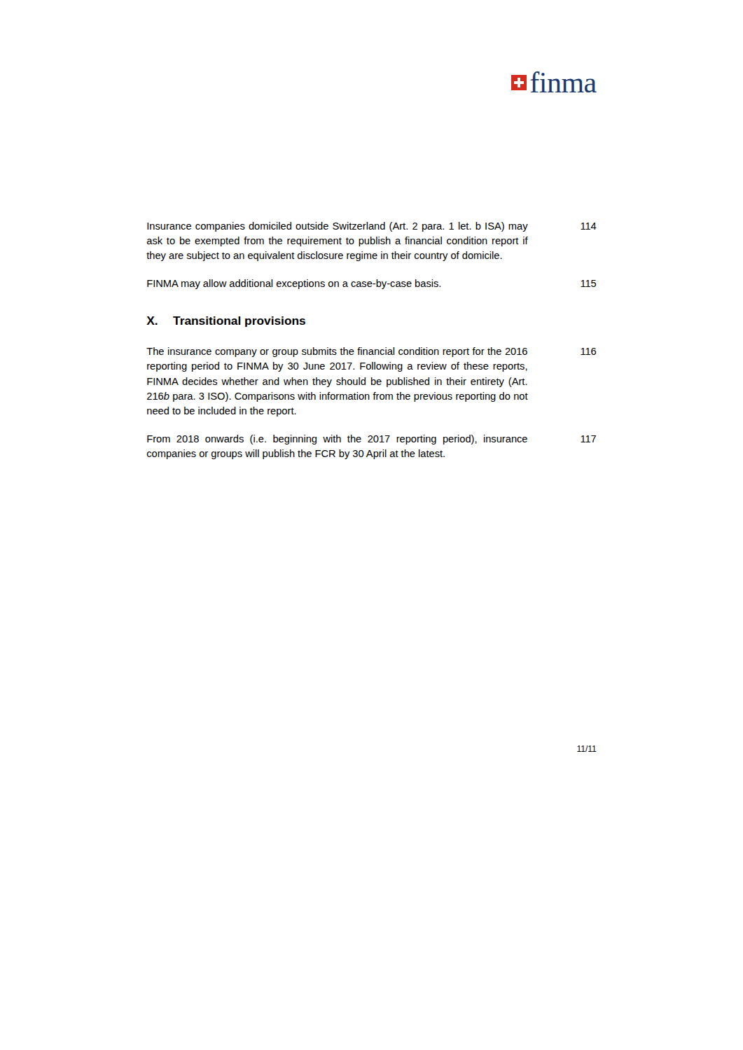finma
Insurance companies domiciled outside Switzerland (Art. 2 para. 1 let. b ISA) may ask to be exempted from the requirement to publish a financial condition report if they are subject to an equivalent disclosure regime in their country of domicile.
114
FINMA may allow additional exceptions on a case-by-case basis.
115
X. Transitional provisions
The insurance company or group submits the financial condition report for the 2016 reporting period to FINMA by 30 June 2017. Following a review of these reports, FINMA decides whether and when they should be published in their entirety (Art. 216b para. 3 ISO). Comparisons with information from the previous reporting do not need to be included in the report.
116
From 2018 onwards (i.e. beginning with the 2017 reporting period), insurance companies or groups will publish the FCR by 30 April at the latest.
117
11/11